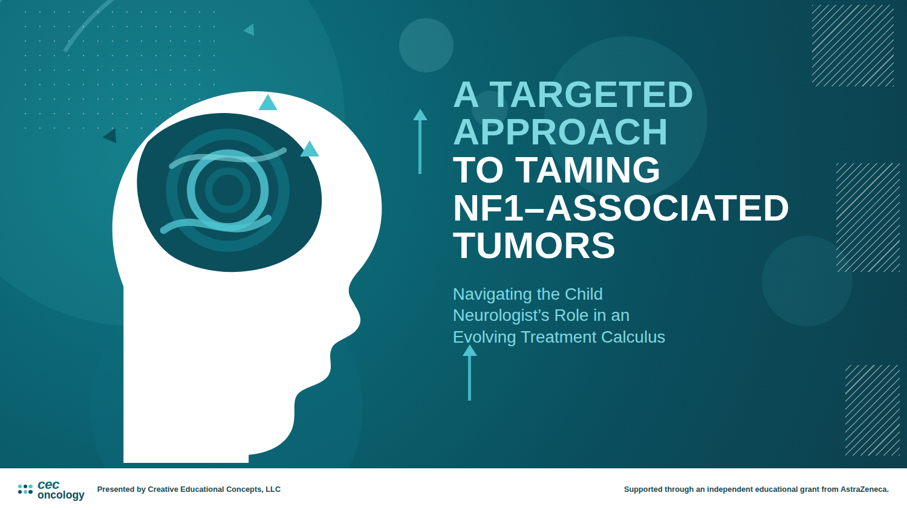A Targeted
Approach
To Taming
NF1–Associated
Tumors
Navigating the Child
Neurologist’s Role in an
Evolving Treatment Calculus
cec oncology
Presented by Creative Educational Concepts, LLC
Supported through an independent educational grant from AstraZeneca.